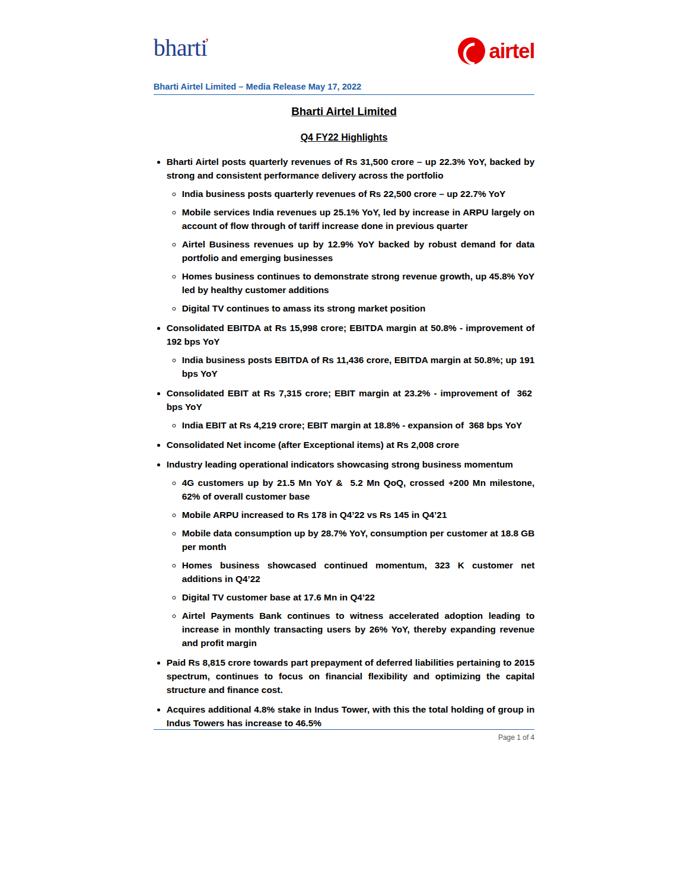bharti’
airtel
Bharti Airtel Limited – Media Release May 17, 2022
Bharti Airtel Limited
Q4 FY22 Highlights
Bharti Airtel posts quarterly revenues of Rs 31,500 crore – up 22.3% YoY, backed by strong and consistent performance delivery across the portfolio
India business posts quarterly revenues of Rs 22,500 crore – up 22.7% YoY
Mobile services India revenues up 25.1% YoY, led by increase in ARPU largely on account of flow through of tariff increase done in previous quarter
Airtel Business revenues up by 12.9% YoY backed by robust demand for data portfolio and emerging businesses
Homes business continues to demonstrate strong revenue growth, up 45.8% YoY led by healthy customer additions
Digital TV continues to amass its strong market position
Consolidated EBITDA at Rs 15,998 crore; EBITDA margin at 50.8% - improvement of 192 bps YoY
India business posts EBITDA of Rs 11,436 crore, EBITDA margin at 50.8%; up 191 bps YoY
Consolidated EBIT at Rs 7,315 crore; EBIT margin at 23.2% - improvement of 362 bps YoY
India EBIT at Rs 4,219 crore; EBIT margin at 18.8% - expansion of 368 bps YoY
Consolidated Net income (after Exceptional items) at Rs 2,008 crore
Industry leading operational indicators showcasing strong business momentum
4G customers up by 21.5 Mn YoY & 5.2 Mn QoQ, crossed +200 Mn milestone, 62% of overall customer base
Mobile ARPU increased to Rs 178 in Q4’22 vs Rs 145 in Q4’21
Mobile data consumption up by 28.7% YoY, consumption per customer at 18.8 GB per month
Homes business showcased continued momentum, 323 K customer net additions in Q4’22
Digital TV customer base at 17.6 Mn in Q4’22
Airtel Payments Bank continues to witness accelerated adoption leading to increase in monthly transacting users by 26% YoY, thereby expanding revenue and profit margin
Paid Rs 8,815 crore towards part prepayment of deferred liabilities pertaining to 2015 spectrum, continues to focus on financial flexibility and optimizing the capital structure and finance cost.
Acquires additional 4.8% stake in Indus Tower, with this the total holding of group in Indus Towers has increase to 46.5%
Page 1 of 4